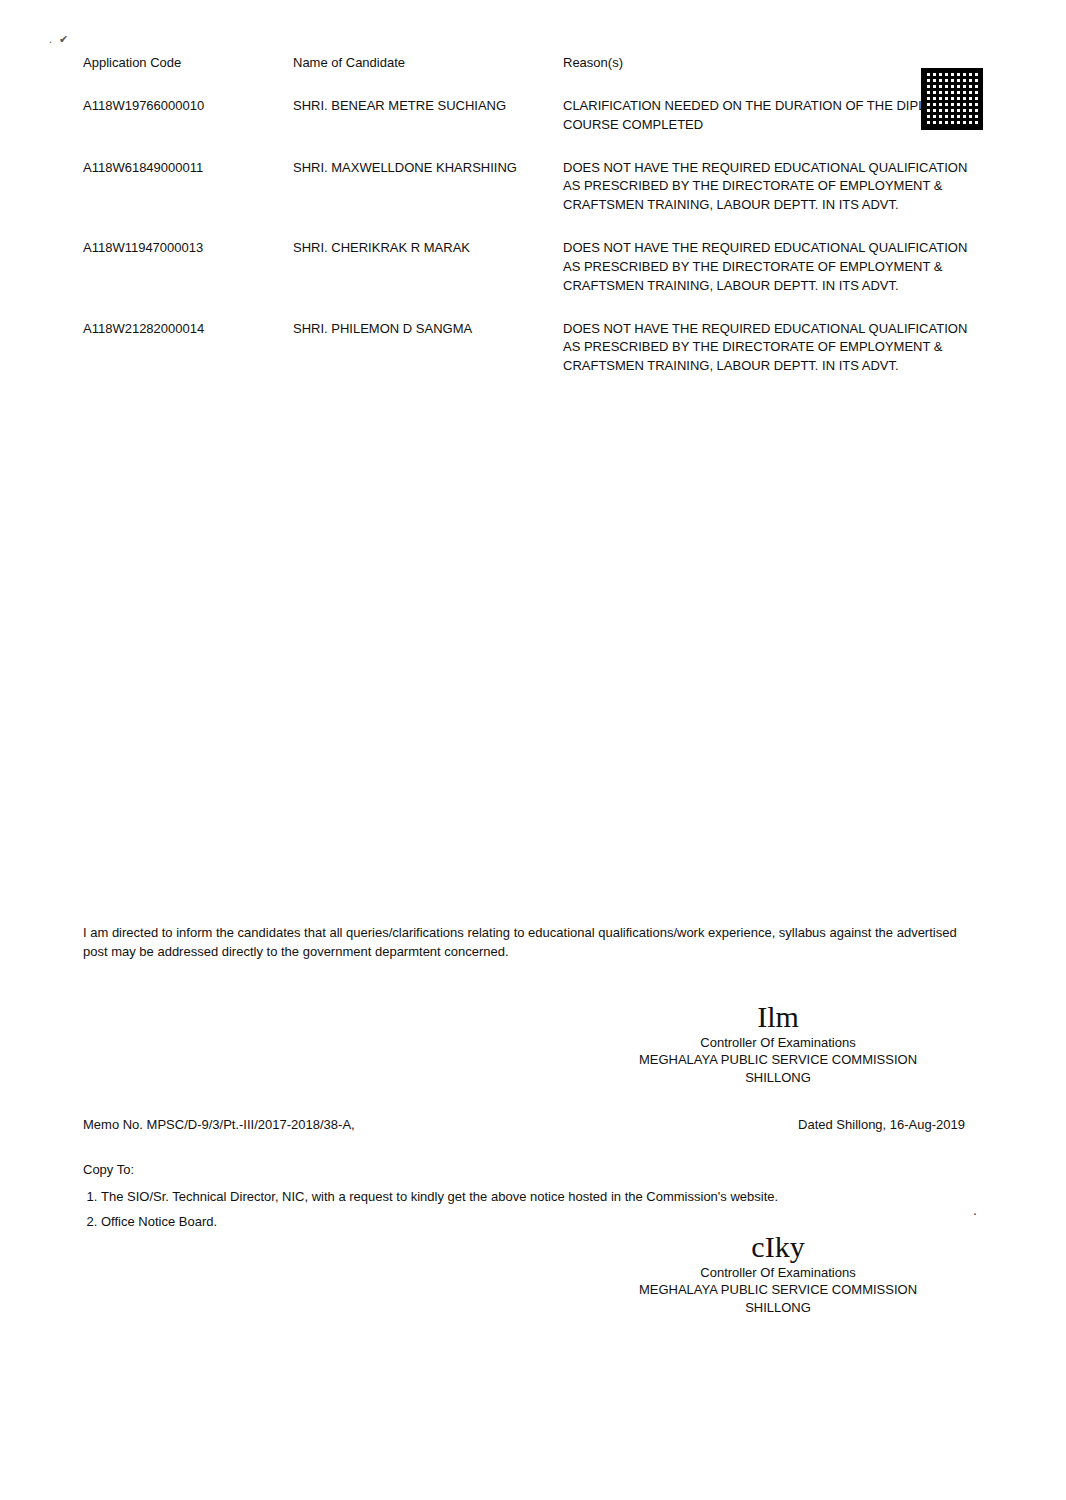. ✔
| Application Code | Name of Candidate | Reason(s) |
| --- | --- | --- |
| A118W19766000010 | SHRI. BENEAR METRE SUCHIANG | CLARIFICATION NEEDED ON THE DURATION OF THE DIPLOMA COURSE COMPLETED |
| A118W61849000011 | SHRI. MAXWELLDONE KHARSHIING | DOES NOT HAVE THE REQUIRED EDUCATIONAL QUALIFICATION AS PRESCRIBED BY THE DIRECTORATE OF EMPLOYMENT & CRAFTSMEN TRAINING, LABOUR DEPTT. IN ITS ADVT. |
| A118W11947000013 | SHRI. CHERIKRAK R MARAK | DOES NOT HAVE THE REQUIRED EDUCATIONAL QUALIFICATION AS PRESCRIBED BY THE DIRECTORATE OF EMPLOYMENT & CRAFTSMEN TRAINING, LABOUR DEPTT. IN ITS ADVT. |
| A118W21282000014 | SHRI. PHILEMON D SANGMA | DOES NOT HAVE THE REQUIRED EDUCATIONAL QUALIFICATION AS PRESCRIBED BY THE DIRECTORATE OF EMPLOYMENT & CRAFTSMEN TRAINING, LABOUR DEPTT. IN ITS ADVT. |
I am directed to inform the candidates that all queries/clarifications relating to educational qualifications/work experience, syllabus against the advertised post may be addressed directly to the government deparmtent concerned.
Ilm
Controller Of Examinations
MEGHALAYA PUBLIC SERVICE COMMISSION
SHILLONG
Memo No. MPSC/D-9/3/Pt.-III/2017-2018/38-A,
Dated Shillong, 16-Aug-2019
Copy To:
The SIO/Sr. Technical Director, NIC, with a request to kindly get the above notice hosted in the Commission's website.
Office Notice Board.
cIky
Controller Of Examinations
MEGHALAYA PUBLIC SERVICE COMMISSION
SHILLONG
.